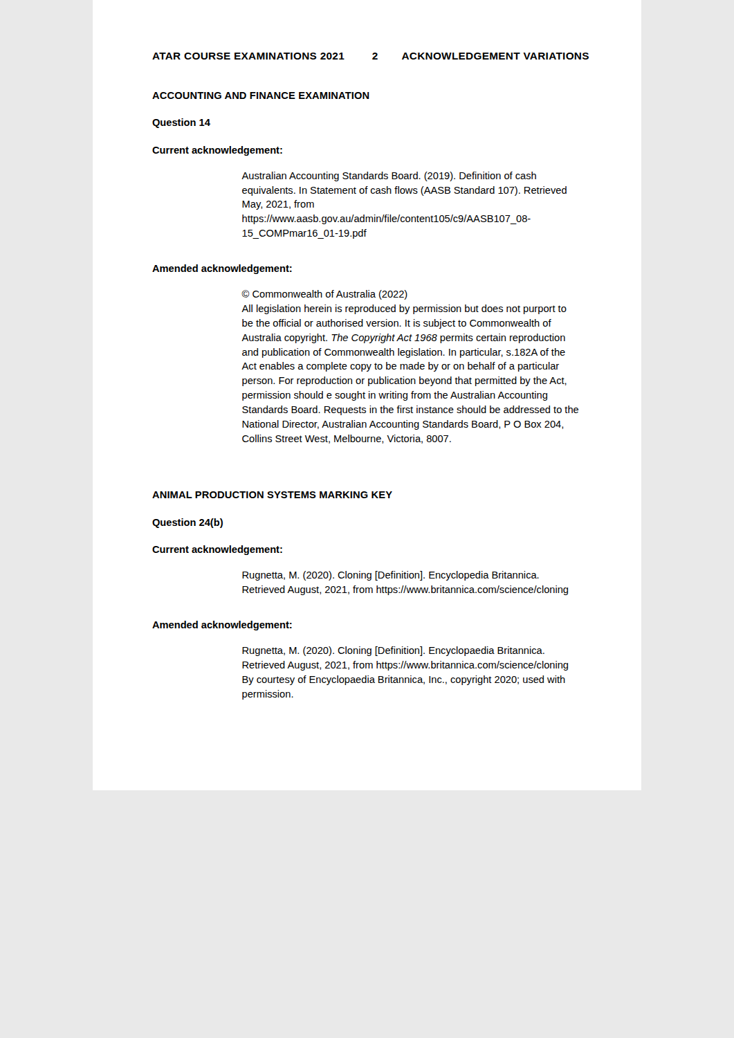ATAR COURSE EXAMINATIONS 20212 ACKNOWLEDGEMENT VARIATIONS
ACCOUNTING AND FINANCE EXAMINATION
Question 14
Current acknowledgement:
Australian Accounting Standards Board. (2019). Definition of cash equivalents. In Statement of cash flows (AASB Standard 107). Retrieved May, 2021, from https://www.aasb.gov.au/admin/file/content105/c9/AASB107_08-15_COMPmar16_01-19.pdf
Amended acknowledgement:
© Commonwealth of Australia (2022)
All legislation herein is reproduced by permission but does not purport to be the official or authorised version. It is subject to Commonwealth of Australia copyright. The Copyright Act 1968 permits certain reproduction and publication of Commonwealth legislation. In particular, s.182A of the Act enables a complete copy to be made by or on behalf of a particular person. For reproduction or publication beyond that permitted by the Act, permission should e sought in writing from the Australian Accounting Standards Board. Requests in the first instance should be addressed to the National Director, Australian Accounting Standards Board, P O Box 204, Collins Street West, Melbourne, Victoria, 8007.
ANIMAL PRODUCTION SYSTEMS MARKING KEY
Question 24(b)
Current acknowledgement:
Rugnetta, M. (2020). Cloning [Definition]. Encyclopedia Britannica. Retrieved August, 2021, from https://www.britannica.com/science/cloning
Amended acknowledgement:
Rugnetta, M. (2020). Cloning [Definition]. Encyclopaedia Britannica. Retrieved August, 2021, from https://www.britannica.com/science/cloning
By courtesy of Encyclopaedia Britannica, Inc., copyright 2020; used with permission.